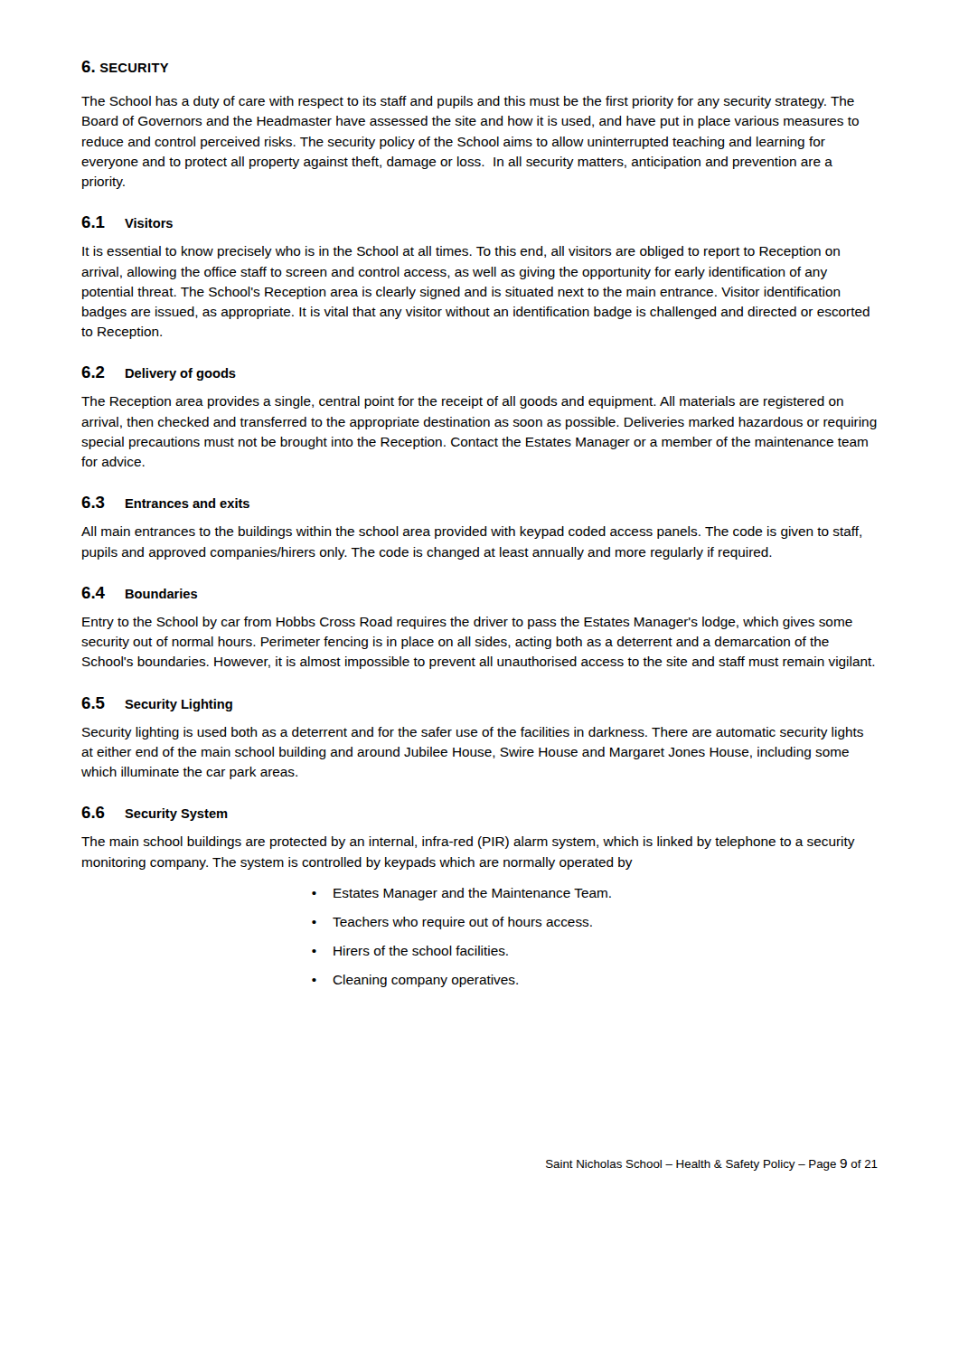6. SECURITY
The School has a duty of care with respect to its staff and pupils and this must be the first priority for any security strategy. The Board of Governors and the Headmaster have assessed the site and how it is used, and have put in place various measures to reduce and control perceived risks. The security policy of the School aims to allow uninterrupted teaching and learning for everyone and to protect all property against theft, damage or loss. In all security matters, anticipation and prevention are a priority.
6.1 Visitors
It is essential to know precisely who is in the School at all times. To this end, all visitors are obliged to report to Reception on arrival, allowing the office staff to screen and control access, as well as giving the opportunity for early identification of any potential threat. The School's Reception area is clearly signed and is situated next to the main entrance. Visitor identification badges are issued, as appropriate. It is vital that any visitor without an identification badge is challenged and directed or escorted to Reception.
6.2 Delivery of goods
The Reception area provides a single, central point for the receipt of all goods and equipment. All materials are registered on arrival, then checked and transferred to the appropriate destination as soon as possible. Deliveries marked hazardous or requiring special precautions must not be brought into the Reception. Contact the Estates Manager or a member of the maintenance team for advice.
6.3 Entrances and exits
All main entrances to the buildings within the school area provided with keypad coded access panels. The code is given to staff, pupils and approved companies/hirers only. The code is changed at least annually and more regularly if required.
6.4 Boundaries
Entry to the School by car from Hobbs Cross Road requires the driver to pass the Estates Manager's lodge, which gives some security out of normal hours. Perimeter fencing is in place on all sides, acting both as a deterrent and a demarcation of the School's boundaries. However, it is almost impossible to prevent all unauthorised access to the site and staff must remain vigilant.
6.5 Security Lighting
Security lighting is used both as a deterrent and for the safer use of the facilities in darkness. There are automatic security lights at either end of the main school building and around Jubilee House, Swire House and Margaret Jones House, including some which illuminate the car park areas.
6.6 Security System
The main school buildings are protected by an internal, infra-red (PIR) alarm system, which is linked by telephone to a security monitoring company. The system is controlled by keypads which are normally operated by
•Estates Manager and the Maintenance Team.
•Teachers who require out of hours access.
•Hirers of the school facilities.
•Cleaning company operatives.
Saint Nicholas School – Health & Safety Policy – Page 9 of 21